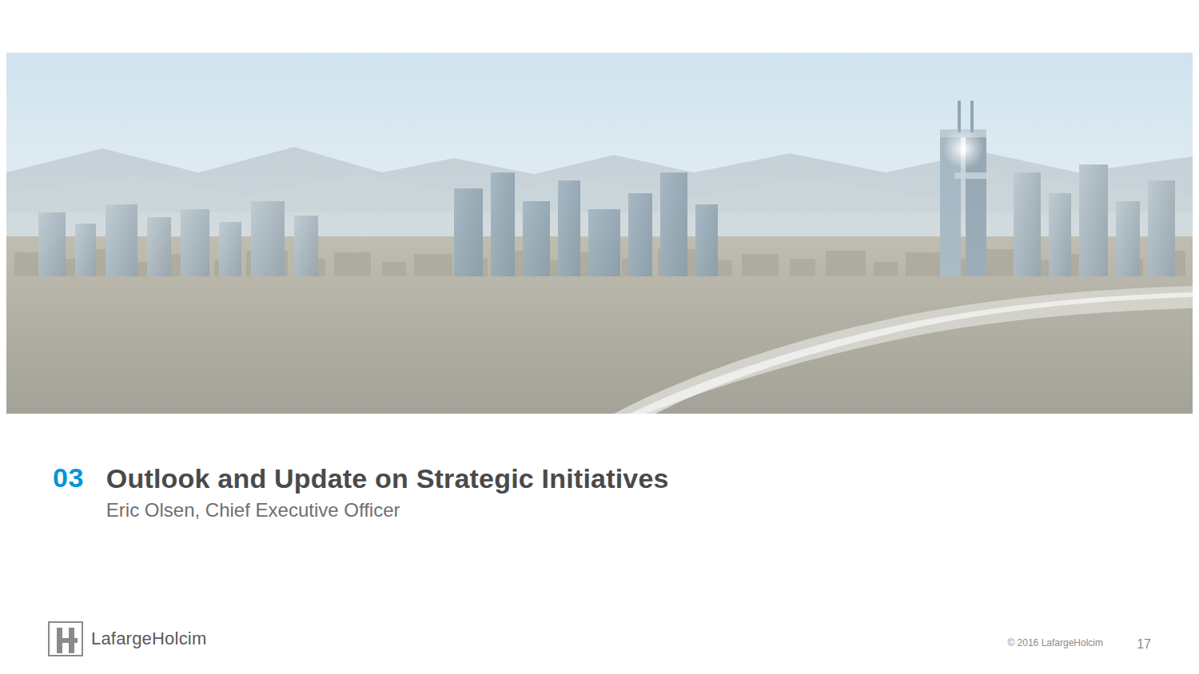03
Outlook and Update on Strategic Initiatives
Eric Olsen, Chief Executive Officer
LafargeHolcim
© 2016 LafargeHolcim
17